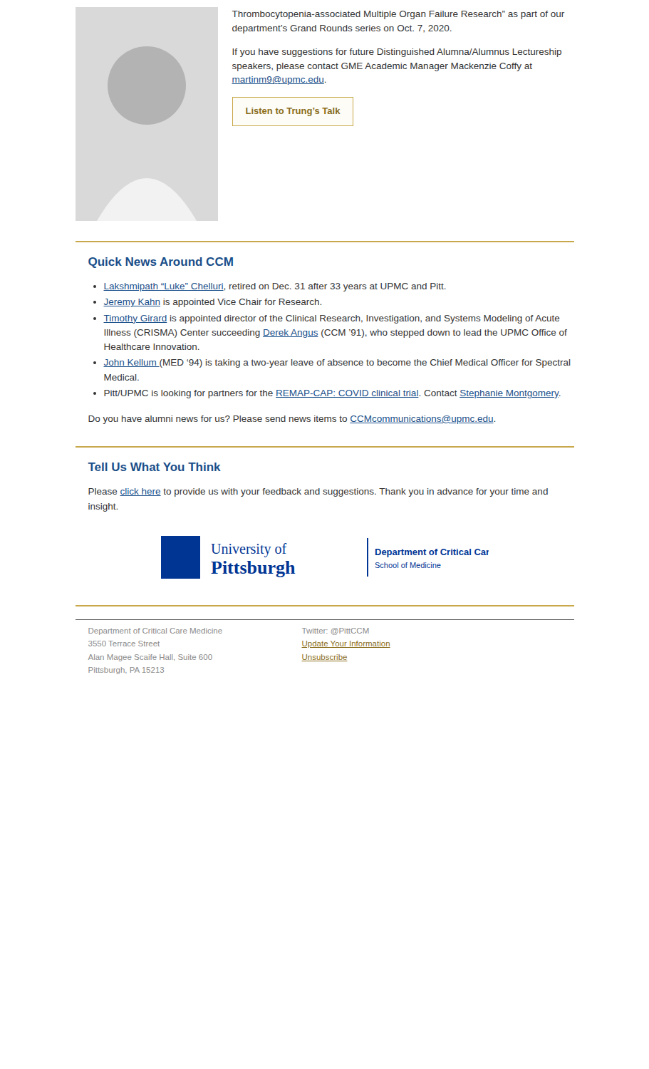Thrombocytopenia-associated Multiple Organ Failure Research” as part of our department’s Grand Rounds series on Oct. 7, 2020.
If you have suggestions for future Distinguished Alumna/Alumnus Lectureship speakers, please contact GME Academic Manager Mackenzie Coffy at martinm9@upmc.edu.
Listen to Trung’s Talk
Quick News Around CCM
Lakshmipath “Luke” Chelluri, retired on Dec. 31 after 33 years at UPMC and Pitt.
Jeremy Kahn is appointed Vice Chair for Research.
Timothy Girard is appointed director of the Clinical Research, Investigation, and Systems Modeling of Acute Illness (CRISMA) Center succeeding Derek Angus (CCM ’91), who stepped down to lead the UPMC Office of Healthcare Innovation.
John Kellum (MED ‘94) is taking a two-year leave of absence to become the Chief Medical Officer for Spectral Medical.
Pitt/UPMC is looking for partners for the REMAP-CAP: COVID clinical trial. Contact Stephanie Montgomery.
Do you have alumni news for us? Please send news items to CCMcommunications@upmc.edu.
Tell Us What You Think
Please click here to provide us with your feedback and suggestions. Thank you in advance for your time and insight.
Department of Critical Care Medicine
3550 Terrace Street
Alan Magee Scaife Hall, Suite 600
Pittsburgh, PA 15213
Twitter: @PittCCM Update Your Information Unsubscribe